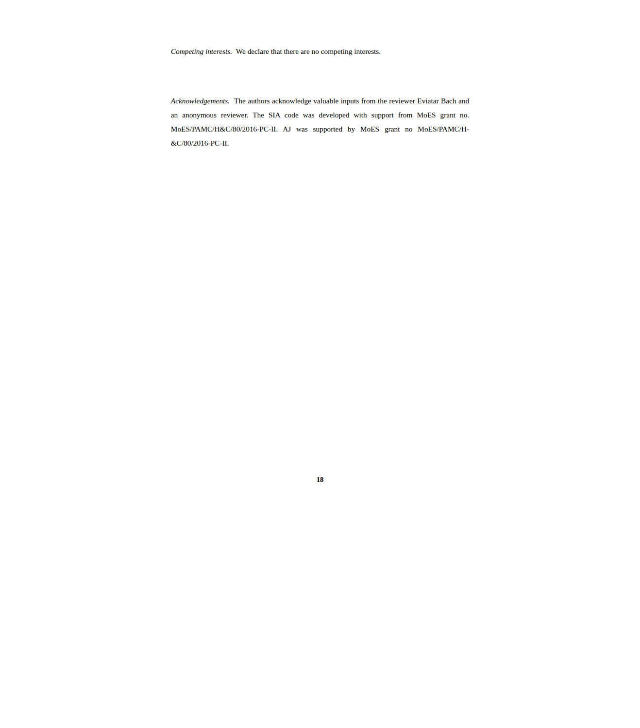Competing interests. We declare that there are no competing interests.
Acknowledgements. The authors acknowledge valuable inputs from the reviewer Eviatar Bach and an anonymous reviewer. The SIA code was developed with support from MoES grant no. MoES/PAMC/H&C/80/2016-PC-II. AJ was supported by MoES grant no MoES/PAMC/H-&C/80/2016-PC-II.
18